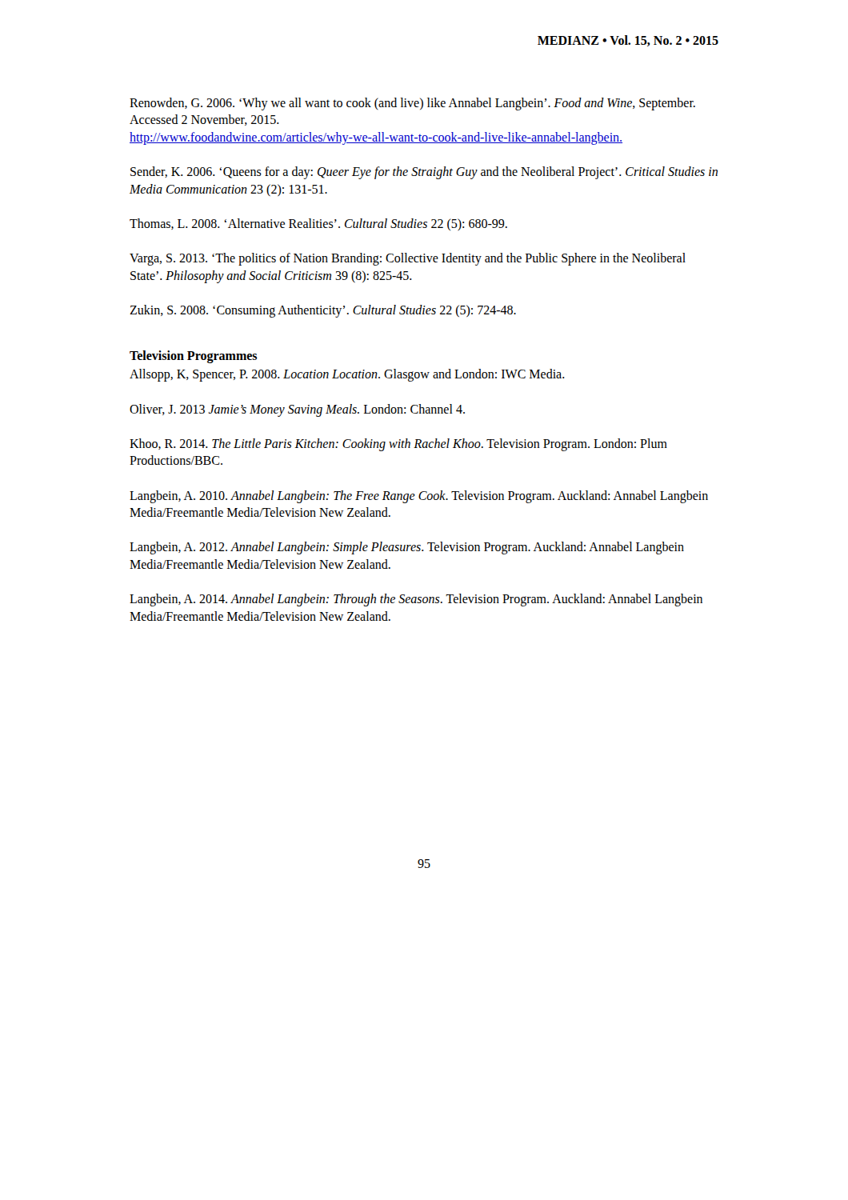MEDIANZ • Vol. 15, No. 2 • 2015
Renowden, G. 2006. ‘Why we all want to cook (and live) like Annabel Langbein’. Food and Wine, September. Accessed 2 November, 2015.
http://www.foodandwine.com/articles/why-we-all-want-to-cook-and-live-like-annabel-langbein.
Sender, K. 2006. ‘Queens for a day: Queer Eye for the Straight Guy and the Neoliberal Project’. Critical Studies in Media Communication 23 (2): 131-51.
Thomas, L. 2008. ‘Alternative Realities’. Cultural Studies 22 (5): 680-99.
Varga, S. 2013. ‘The politics of Nation Branding: Collective Identity and the Public Sphere in the Neoliberal State’. Philosophy and Social Criticism 39 (8): 825-45.
Zukin, S. 2008. ‘Consuming Authenticity’. Cultural Studies 22 (5): 724-48.
Television Programmes
Allsopp, K, Spencer, P. 2008. Location Location. Glasgow and London: IWC Media.
Oliver, J. 2013 Jamie’s Money Saving Meals. London: Channel 4.
Khoo, R. 2014. The Little Paris Kitchen: Cooking with Rachel Khoo. Television Program. London: Plum Productions/BBC.
Langbein, A. 2010. Annabel Langbein: The Free Range Cook. Television Program. Auckland: Annabel Langbein Media/Freemantle Media/Television New Zealand.
Langbein, A. 2012. Annabel Langbein: Simple Pleasures. Television Program. Auckland: Annabel Langbein Media/Freemantle Media/Television New Zealand.
Langbein, A. 2014. Annabel Langbein: Through the Seasons. Television Program. Auckland: Annabel Langbein Media/Freemantle Media/Television New Zealand.
95